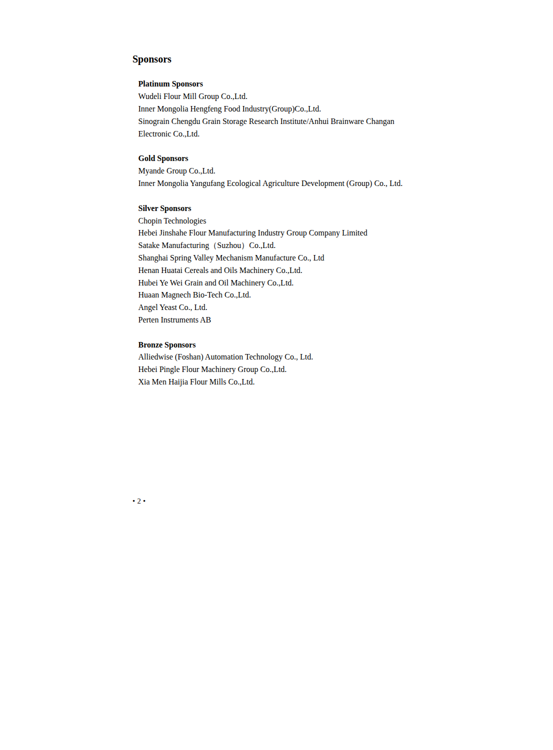Sponsors
Platinum Sponsors
Wudeli Flour Mill Group Co.,Ltd.
Inner Mongolia Hengfeng Food Industry(Group)Co.,Ltd.
Sinograin Chengdu Grain Storage Research Institute/Anhui Brainware Changan Electronic Co.,Ltd.
Gold Sponsors
Myande Group Co.,Ltd.
Inner Mongolia Yangufang Ecological Agriculture Development (Group) Co., Ltd.
Silver Sponsors
Chopin Technologies
Hebei Jinshahe Flour Manufacturing Industry Group Company Limited
Satake Manufacturing（Suzhou）Co.,Ltd.
Shanghai Spring Valley Mechanism Manufacture Co., Ltd
Henan Huatai Cereals and Oils Machinery Co.,Ltd.
Hubei Ye Wei Grain and Oil Machinery Co.,Ltd.
Huaan Magnech Bio-Tech Co.,Ltd.
Angel Yeast Co., Ltd.
Perten Instruments AB
Bronze Sponsors
Alliedwise (Foshan) Automation Technology Co., Ltd.
Hebei Pingle Flour Machinery Group Co.,Ltd.
Xia Men Haijia Flour Mills Co.,Ltd.
• 2 •